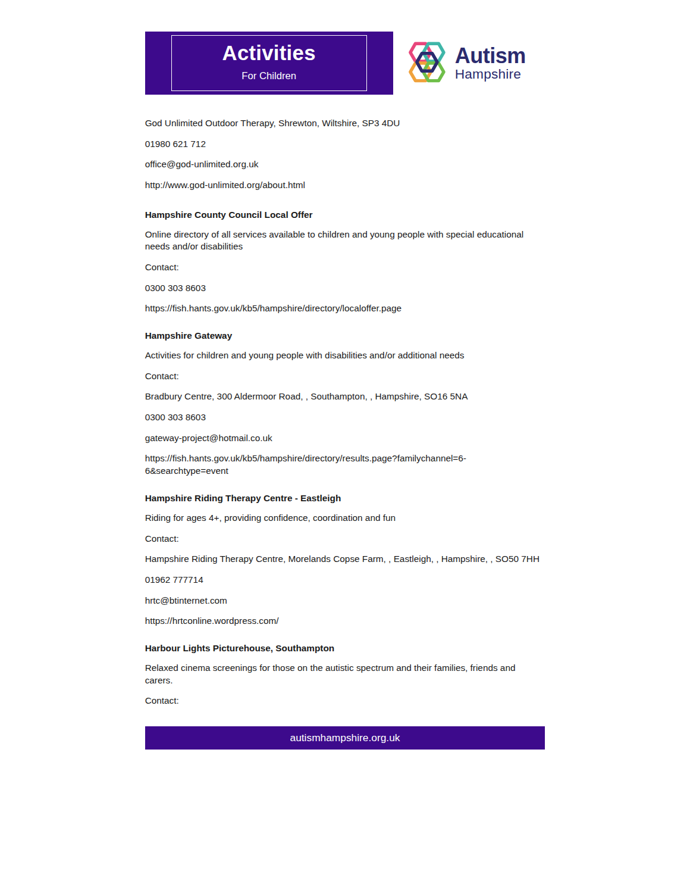Activities
For Children
Autism
Hampshire
God Unlimited Outdoor Therapy, Shrewton, Wiltshire, SP3 4DU
01980 621 712
office@god-unlimited.org.uk
http://www.god-unlimited.org/about.html
Hampshire County Council Local Offer
Online directory of all services available to children and young people with special educational needs and/or disabilities
Contact:
0300 303 8603
https://fish.hants.gov.uk/kb5/hampshire/directory/localoffer.page
Hampshire Gateway
Activities for children and young people with disabilities and/or additional needs
Contact:
Bradbury Centre, 300 Aldermoor Road, , Southampton, , Hampshire, SO16 5NA
0300 303 8603
gateway-project@hotmail.co.uk
https://fish.hants.gov.uk/kb5/hampshire/directory/results.page?familychannel=6-6&searchtype=event
Hampshire Riding Therapy Centre - Eastleigh
Riding for ages 4+, providing confidence, coordination and fun
Contact:
Hampshire Riding Therapy Centre, Morelands Copse Farm, , Eastleigh, , Hampshire, , SO50 7HH
01962 777714
hrtc@btinternet.com
https://hrtconline.wordpress.com/
Harbour Lights Picturehouse, Southampton
Relaxed cinema screenings for those on the autistic spectrum and their families, friends and carers.
Contact:
autismhampshire.org.uk